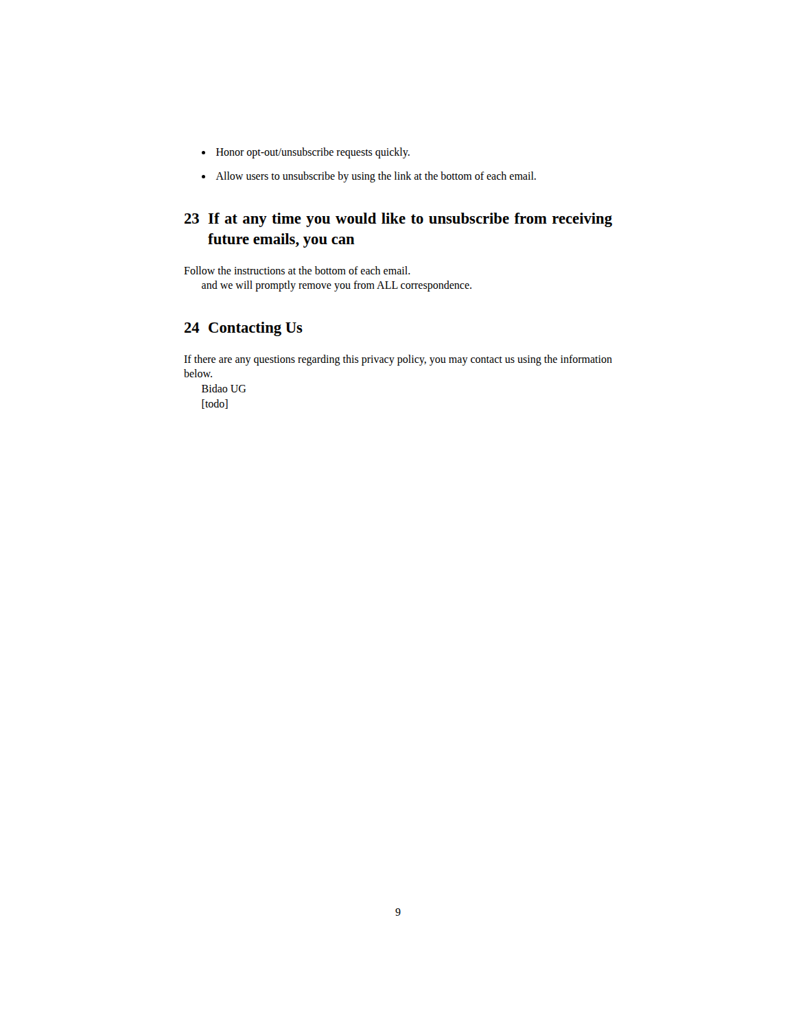Honor opt-out/unsubscribe requests quickly.
Allow users to unsubscribe by using the link at the bottom of each email.
23 If at any time you would like to unsubscribe from receiving future emails, you can
Follow the instructions at the bottom of each email.
and we will promptly remove you from ALL correspondence.
24 Contacting Us
If there are any questions regarding this privacy policy, you may contact us using the information below.
Bidao UG
[todo]
9